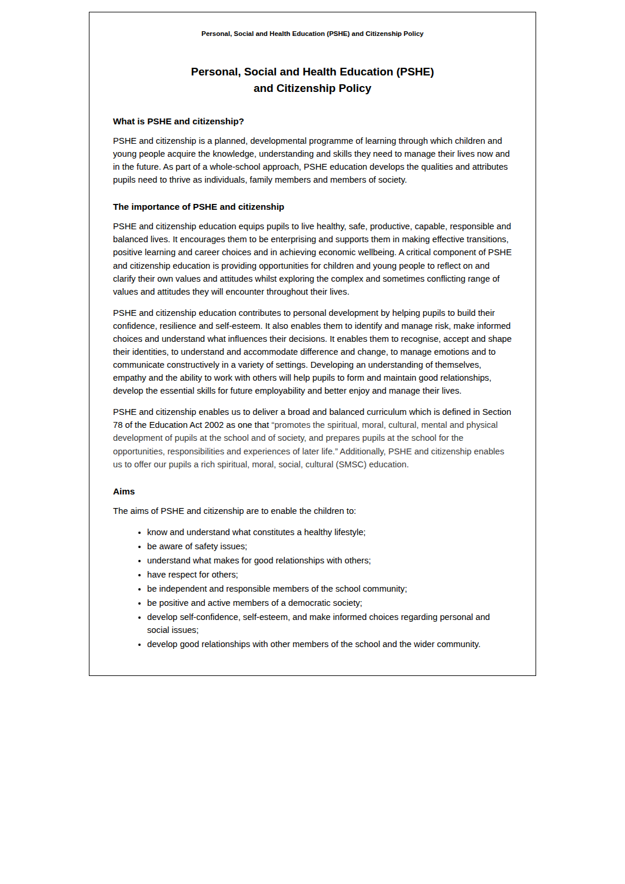Personal, Social and Health Education (PSHE) and Citizenship Policy
Personal, Social and Health Education (PSHE)
and Citizenship Policy
What is PSHE and citizenship?
PSHE and citizenship is a planned, developmental programme of learning through which children and young people acquire the knowledge, understanding and skills they need to manage their lives now and in the future. As part of a whole-school approach, PSHE education develops the qualities and attributes pupils need to thrive as individuals, family members and members of society.
The importance of PSHE and citizenship
PSHE and citizenship education equips pupils to live healthy, safe, productive, capable, responsible and balanced lives. It encourages them to be enterprising and supports them in making effective transitions, positive learning and career choices and in achieving economic wellbeing. A critical component of PSHE and citizenship education is providing opportunities for children and young people to reflect on and clarify their own values and attitudes whilst exploring the complex and sometimes conflicting range of values and attitudes they will encounter throughout their lives.
PSHE and citizenship education contributes to personal development by helping pupils to build their confidence, resilience and self-esteem. It also enables them to identify and manage risk, make informed choices and understand what influences their decisions. It enables them to recognise, accept and shape their identities, to understand and accommodate difference and change, to manage emotions and to communicate constructively in a variety of settings. Developing an understanding of themselves, empathy and the ability to work with others will help pupils to form and maintain good relationships, develop the essential skills for future employability and better enjoy and manage their lives.
PSHE and citizenship enables us to deliver a broad and balanced curriculum which is defined in Section 78 of the Education Act 2002 as one that “promotes the spiritual, moral, cultural, mental and physical development of pupils at the school and of society, and prepares pupils at the school for the opportunities, responsibilities and experiences of later life.” Additionally, PSHE and citizenship enables us to offer our pupils a rich spiritual, moral, social, cultural (SMSC) education.
Aims
The aims of PSHE and citizenship are to enable the children to:
know and understand what constitutes a healthy lifestyle;
be aware of safety issues;
understand what makes for good relationships with others;
have respect for others;
be independent and responsible members of the school community;
be positive and active members of a democratic society;
develop self-confidence, self-esteem, and make informed choices regarding personal and social issues;
develop good relationships with other members of the school and the wider community.